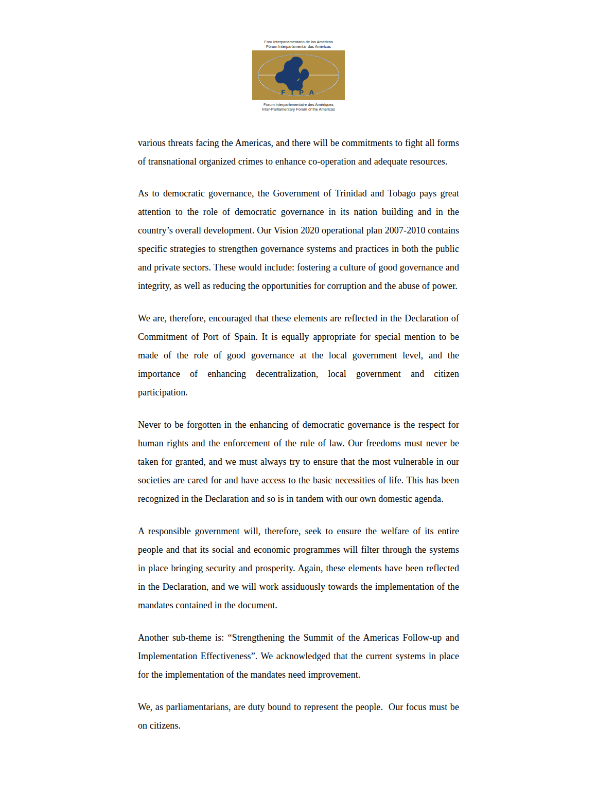Foro Interparlamentario de las Américas Fórum Interparlamentar das Américas F I P A Forum interparlementaire des Amériques Inter-Parliamentary Forum of the Americas
various threats facing the Americas, and there will be commitments to fight all forms of transnational organized crimes to enhance co-operation and adequate resources.
As to democratic governance, the Government of Trinidad and Tobago pays great attention to the role of democratic governance in its nation building and in the country’s overall development. Our Vision 2020 operational plan 2007-2010 contains specific strategies to strengthen governance systems and practices in both the public and private sectors. These would include: fostering a culture of good governance and integrity, as well as reducing the opportunities for corruption and the abuse of power.
We are, therefore, encouraged that these elements are reflected in the Declaration of Commitment of Port of Spain. It is equally appropriate for special mention to be made of the role of good governance at the local government level, and the importance of enhancing decentralization, local government and citizen participation.
Never to be forgotten in the enhancing of democratic governance is the respect for human rights and the enforcement of the rule of law. Our freedoms must never be taken for granted, and we must always try to ensure that the most vulnerable in our societies are cared for and have access to the basic necessities of life. This has been recognized in the Declaration and so is in tandem with our own domestic agenda.
A responsible government will, therefore, seek to ensure the welfare of its entire people and that its social and economic programmes will filter through the systems in place bringing security and prosperity. Again, these elements have been reflected in the Declaration, and we will work assiduously towards the implementation of the mandates contained in the document.
Another sub-theme is: “Strengthening the Summit of the Americas Follow-up and Implementation Effectiveness”. We acknowledged that the current systems in place for the implementation of the mandates need improvement.
We, as parliamentarians, are duty bound to represent the people. Our focus must be on citizens.